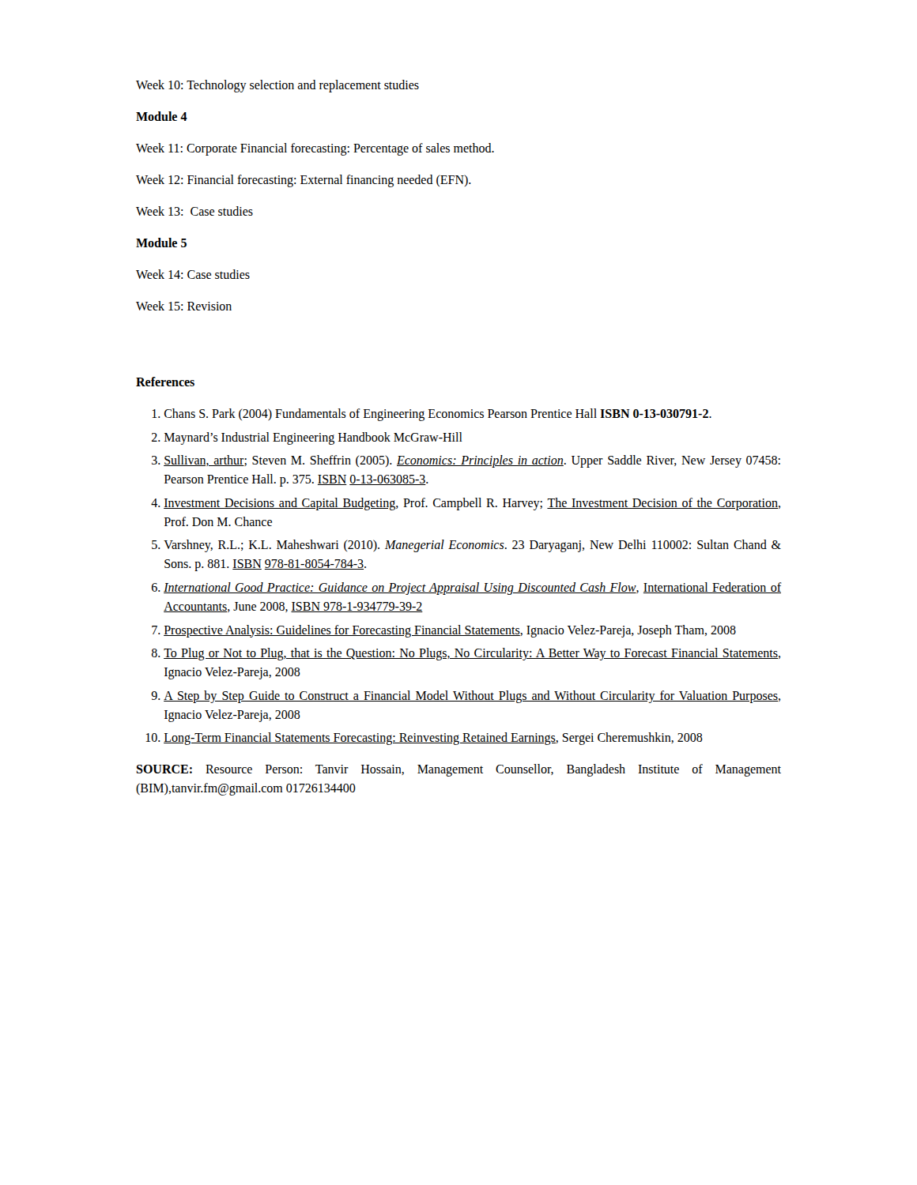Week 10: Technology selection and replacement studies
Module 4
Week 11: Corporate Financial forecasting: Percentage of sales method.
Week 12: Financial forecasting: External financing needed (EFN).
Week 13: Case studies
Module 5
Week 14: Case studies
Week 15: Revision
References
Chans S. Park (2004) Fundamentals of Engineering Economics Pearson Prentice Hall ISBN 0-13-030791-2.
Maynard’s Industrial Engineering Handbook McGraw-Hill
Sullivan, arthur; Steven M. Sheffrin (2005). Economics: Principles in action. Upper Saddle River, New Jersey 07458: Pearson Prentice Hall. p. 375. ISBN 0-13-063085-3.
Investment Decisions and Capital Budgeting, Prof. Campbell R. Harvey; The Investment Decision of the Corporation, Prof. Don M. Chance
Varshney, R.L.; K.L. Maheshwari (2010). Manegerial Economics. 23 Daryaganj, New Delhi 110002: Sultan Chand & Sons. p. 881. ISBN 978-81-8054-784-3.
International Good Practice: Guidance on Project Appraisal Using Discounted Cash Flow, International Federation of Accountants, June 2008, ISBN 978-1-934779-39-2
Prospective Analysis: Guidelines for Forecasting Financial Statements, Ignacio Velez-Pareja, Joseph Tham, 2008
To Plug or Not to Plug, that is the Question: No Plugs, No Circularity: A Better Way to Forecast Financial Statements, Ignacio Velez-Pareja, 2008
A Step by Step Guide to Construct a Financial Model Without Plugs and Without Circularity for Valuation Purposes, Ignacio Velez-Pareja, 2008
Long-Term Financial Statements Forecasting: Reinvesting Retained Earnings, Sergei Cheremushkin, 2008
SOURCE: Resource Person: Tanvir Hossain, Management Counsellor, Bangladesh Institute of Management (BIM),tanvir.fm@gmail.com 01726134400